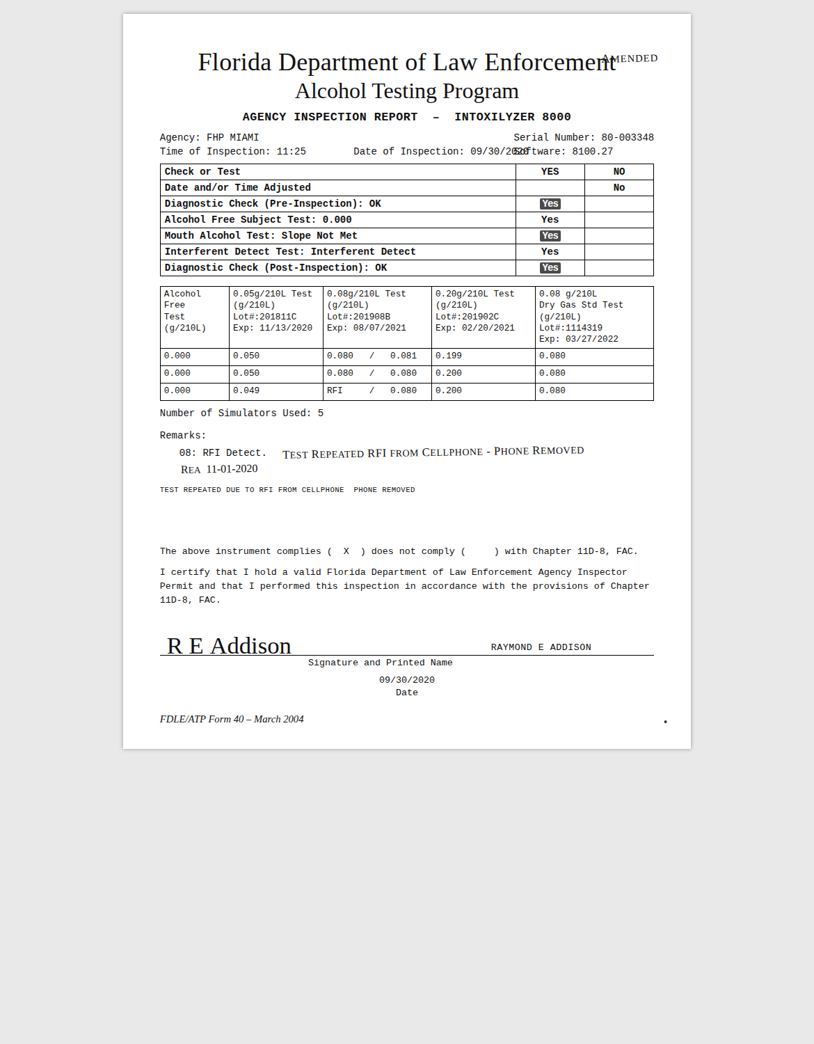AMENDED
Florida Department of Law Enforcement
Alcohol Testing Program
AGENCY INSPECTION REPORT – INTOXILYZER 8000
Agency: FHP MIAMI
Time of Inspection: 11:25 Date of Inspection: 09/30/2020
Serial Number: 80-003348
Software: 8100.27
| Check or Test | YES | NO |
| --- | --- | --- |
| Date and/or Time Adjusted | | No |
| Diagnostic Check (Pre-Inspection): OK | Yes | |
| Alcohol Free Subject Test: 0.000 | Yes | |
| Mouth Alcohol Test: Slope Not Met | Yes | |
| Interferent Detect Test: Interferent Detect | Yes | |
| Diagnostic Check (Post-Inspection): OK | Yes | |
| Alcohol Free Test (g/210L) | 0.05g/210L Test (g/210L) Lot#:201811C Exp: 11/13/2020 | 0.08g/210L Test (g/210L) Lot#:201908B Exp: 08/07/2021 | 0.20g/210L Test (g/210L) Lot#:201902C Exp: 02/20/2021 | 0.08 g/210L Dry Gas Std Test (g/210L) Lot#:1114319 Exp: 03/27/2022 |
| --- | --- | --- | --- | --- |
| 0.000 | 0.050 | 0.080 / 0.081 | 0.199 | 0.080 |
| 0.000 | 0.050 | 0.080 / 0.080 | 0.200 | 0.080 |
| 0.000 | 0.049 | RFI / 0.080 | 0.200 | 0.080 |
Number of Simulators Used: 5
Remarks:
08: RFI Detect. TEST REPEATED RFI FROM CELLPHONE - PHONE REMOVED
REA 11-01-2020
TEST REPEATED DUE TO RFI FROM CELLPHONE PHONE REMOVED
The above instrument complies ( X ) does not comply ( ) with Chapter 11D-8, FAC.
I certify that I hold a valid Florida Department of Law Enforcement Agency Inspector Permit and that I performed this inspection in accordance with the provisions of Chapter 11D-8, FAC.
R E Addison
RAYMOND E ADDISON
Signature and Printed Name
09/30/2020
Date
FDLE/ATP Form 40 – March 2004
•